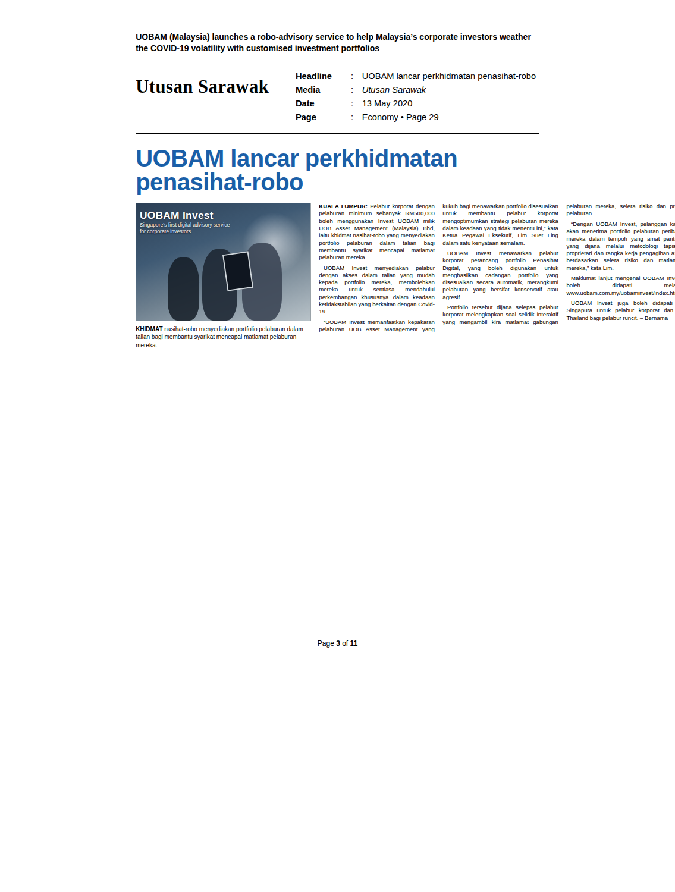UOBAM (Malaysia) launches a robo-advisory service to help Malaysia’s corporate investors weather the COVID-19 volatility with customised investment portfolios
Utusan Sarawak
| Headline | : | UOBAM lancar perkhidmatan penasihat-robo |
| Media | : | Utusan Sarawak |
| Date | : | 13 May 2020 |
| Page | : | Economy • Page 29 |
UOBAM lancar perkhidmatan penasihat-robo
UOBAM Invest Singapore’s first digital advisory service for corporate investors
KHIDMAT nasihat-robo menyediakan portfolio pelaburan dalam talian bagi membantu syarikat mencapai matlamat pelaburan mereka.
KUALA LUMPUR: Pelabur korporat dengan pelaburan minimum sebanyak RM500,000 boleh menggunakan Invest UOBAM milik UOB Asset Management (Malaysia) Bhd, iaitu khidmat nasihat-robo yang menyediakan portfolio pelaburan dalam talian bagi membantu syarikat mencapai matlamat pelaburan mereka.
UOBAM Invest menyediakan pelabur dengan akses dalam talian yang mudah kepada portfolio mereka, membolehkan mereka untuk sentiasa mendahului perkembangan khususnya dalam keadaan ketidakstabilan yang berkaitan dengan Covid-19.
“UOBAM Invest memanfaatkan kepakaran pelaburan UOB Asset Management yang kukuh bagi menawarkan portfolio disesuaikan untuk membantu pelabur korporat mengoptimumkan strategi pelaburan mereka dalam keadaan yang tidak menentu ini,” kata Ketua Pegawai Eksekutif, Lim Suet Ling dalam satu kenyataan semalam.
UOBAM Invest menawarkan pelabur korporat perancang portfolio Penasihat Digital, yang boleh digunakan untuk menghasilkan cadangan portfolio yang disesuaikan secara automatik, merangkumi pelaburan yang bersifat konservatif atau agresif.
Portfolio tersebut dijana selepas pelabur korporat melengkapkan soal selidik interaktif yang mengambil kira matlamat gabungan pelaburan mereka, selera risiko dan profil pelaburan.
“Dengan UOBAM Invest, pelanggan kami akan menerima portfolio pelaburan peribadi mereka dalam tempoh yang amat pantas, yang dijana melalui metodologi tapisan proprietari dan rangka kerja pengagihan aset berdasarkan selera risiko dan matlamat mereka,” kata Lim.
Maklumat lanjut mengenai UOBAM Invest boleh didapati melalui www.uobam.com.my/uobaminvest/index.html.
UOBAM Invest juga boleh didapati di Singapura untuk pelabur korporat dan di Thailand bagi pelabur runcit. – Bernama
Page 3 of 11